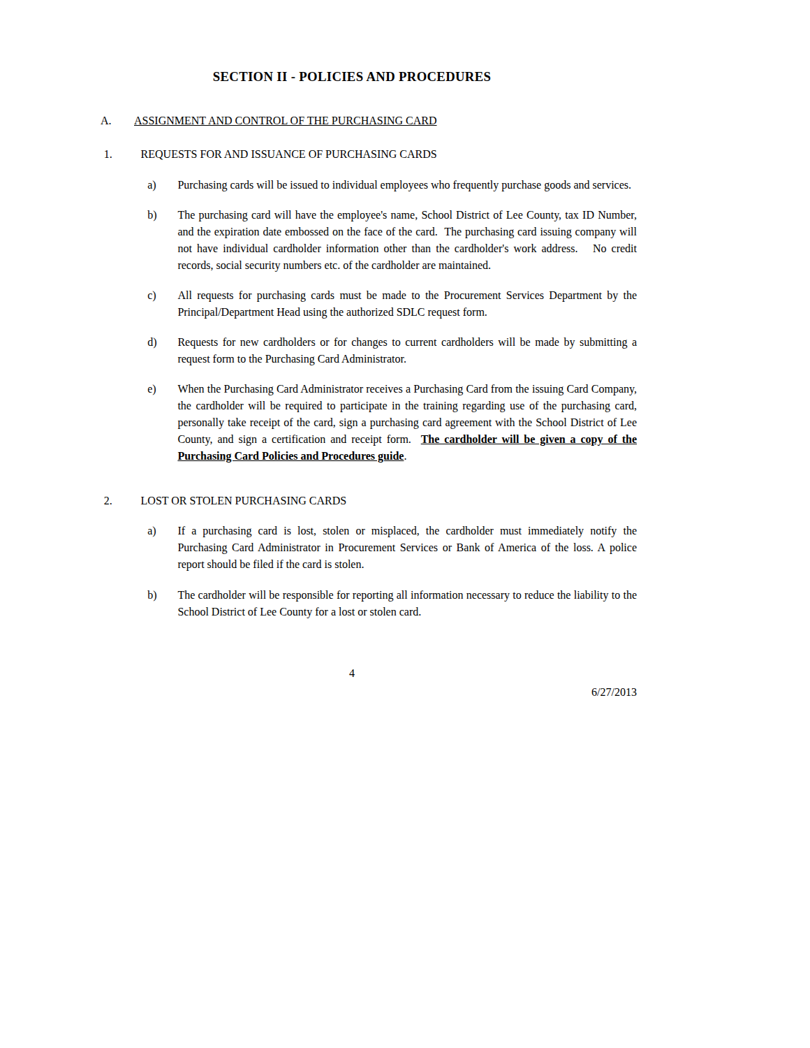SECTION II - POLICIES AND PROCEDURES
A. ASSIGNMENT AND CONTROL OF THE PURCHASING CARD
1. REQUESTS FOR AND ISSUANCE OF PURCHASING CARDS
a) Purchasing cards will be issued to individual employees who frequently purchase goods and services.
b) The purchasing card will have the employee's name, School District of Lee County, tax ID Number, and the expiration date embossed on the face of the card. The purchasing card issuing company will not have individual cardholder information other than the cardholder's work address. No credit records, social security numbers etc. of the cardholder are maintained.
c) All requests for purchasing cards must be made to the Procurement Services Department by the Principal/Department Head using the authorized SDLC request form.
d) Requests for new cardholders or for changes to current cardholders will be made by submitting a request form to the Purchasing Card Administrator.
e) When the Purchasing Card Administrator receives a Purchasing Card from the issuing Card Company, the cardholder will be required to participate in the training regarding use of the purchasing card, personally take receipt of the card, sign a purchasing card agreement with the School District of Lee County, and sign a certification and receipt form. The cardholder will be given a copy of the Purchasing Card Policies and Procedures guide.
2. LOST OR STOLEN PURCHASING CARDS
a) If a purchasing card is lost, stolen or misplaced, the cardholder must immediately notify the Purchasing Card Administrator in Procurement Services or Bank of America of the loss. A police report should be filed if the card is stolen.
b) The cardholder will be responsible for reporting all information necessary to reduce the liability to the School District of Lee County for a lost or stolen card.
4
6/27/2013